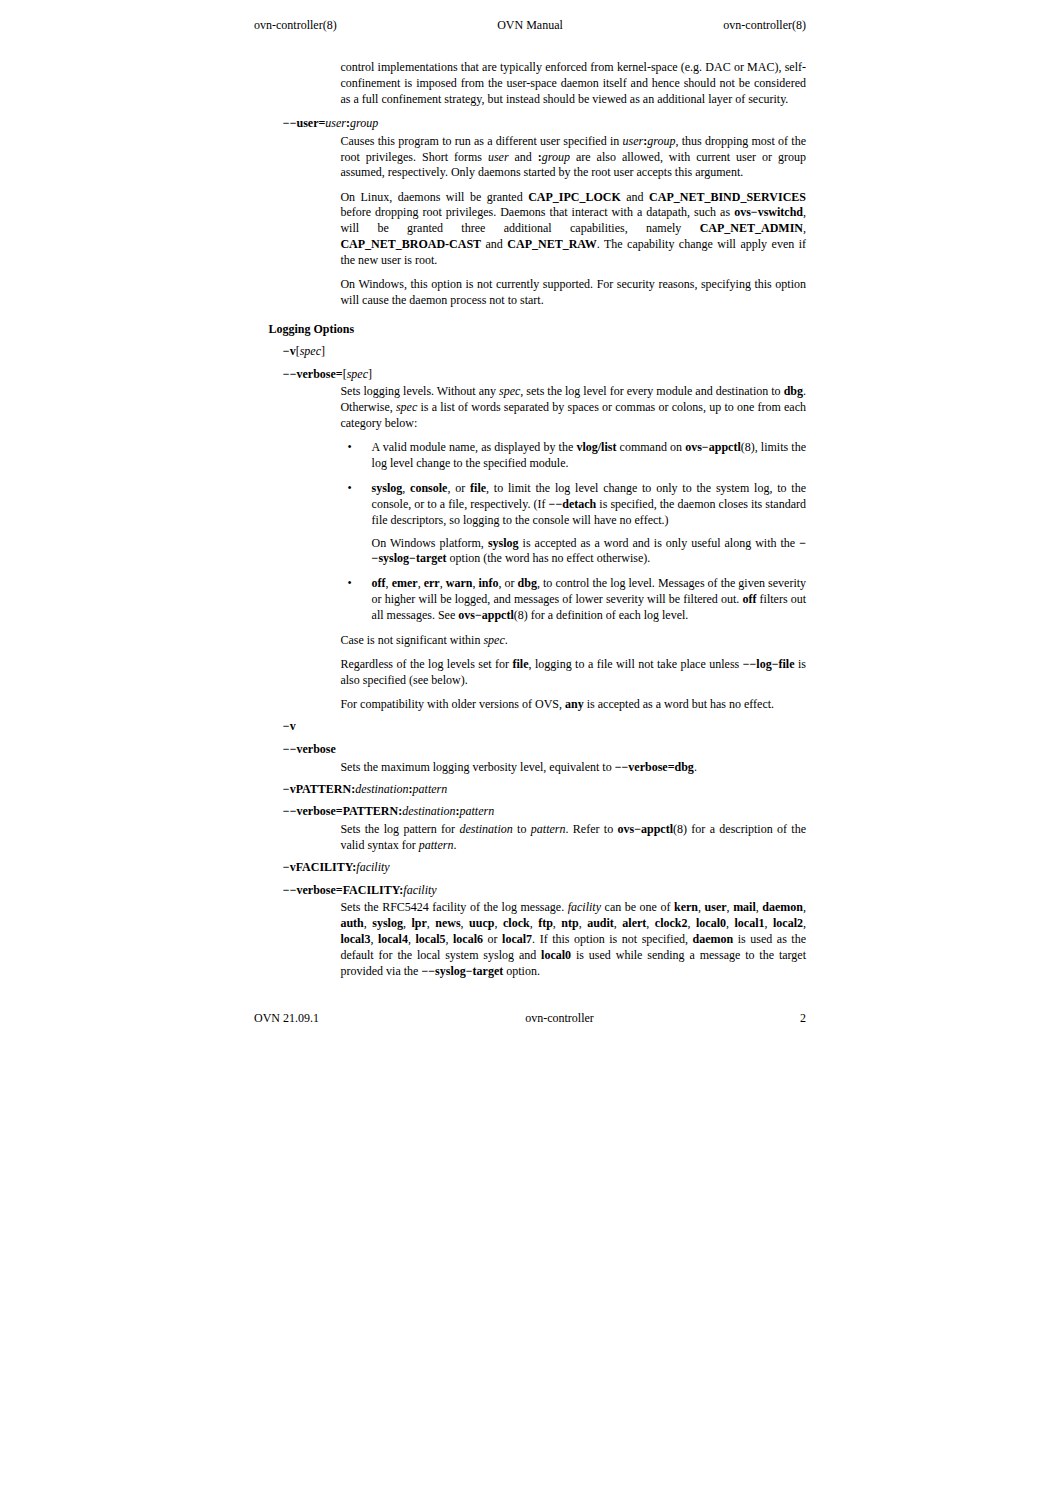ovn-controller(8) OVN Manual ovn-controller(8)
control implementations that are typically enforced from kernel-space (e.g. DAC or MAC), self-confinement is imposed from the user-space daemon itself and hence should not be considered as a full confinement strategy, but instead should be viewed as an additional layer of security.
−−user=user: group
Causes this program to run as a different user specified in user: group, thus dropping most of the root privileges. Short forms user and : group are also allowed, with current user or group assumed, respectively. Only daemons started by the root user accepts this argument.
On Linux, daemons will be granted CAP_IPC_LOCK and CAP_NET_BIND_SERVICES before dropping root privileges. Daemons that interact with a datapath, such as ovs−vswitchd, will be granted three additional capabilities, namely CAP_NET_ADMIN, CAP_NET_BROAD-CAST and CAP_NET_RAW. The capability change will apply even if the new user is root.
On Windows, this option is not currently supported. For security reasons, specifying this option will cause the daemon process not to start.
Logging Options
−v[spec]
−−verbose=[spec]
Sets logging levels. Without any spec, sets the log level for every module and destination to dbg. Otherwise, spec is a list of words separated by spaces or commas or colons, up to one from each category below:
A valid module name, as displayed by the vlog/list command on ovs−appctl(8), limits the log level change to the specified module.
syslog, console, or file, to limit the log level change to only to the system log, to the console, or to a file, respectively. (If −−detach is specified, the daemon closes its standard file descriptors, so logging to the console will have no effect.)
On Windows platform, syslog is accepted as a word and is only useful along with the −−syslog−target option (the word has no effect otherwise).
off, emer, err, warn, info, or dbg, to control the log level. Messages of the given severity or higher will be logged, and messages of lower severity will be filtered out. off filters out all messages. See ovs−appctl(8) for a definition of each log level.
Case is not significant within spec.
Regardless of the log levels set for file, logging to a file will not take place unless −−log−file is also specified (see below).
For compatibility with older versions of OVS, any is accepted as a word but has no effect.
−v
−−verbose
Sets the maximum logging verbosity level, equivalent to −−verbose=dbg.
−vPATTERN: destination: pattern
−−verbose=PATTERN: destination: pattern
Sets the log pattern for destination to pattern. Refer to ovs−appctl(8) for a description of the valid syntax for pattern.
−vFACILITY: facility
−−verbose=FACILITY: facility
Sets the RFC5424 facility of the log message. facility can be one of kern, user, mail, daemon, auth, syslog, lpr, news, uucp, clock, ftp, ntp, audit, alert, clock2, local0, local1, local2, local3, local4, local5, local6 or local7. If this option is not specified, daemon is used as the default for the local system syslog and local0 is used while sending a message to the target provided via the −−syslog−target option.
OVN 21.09.1 ovn-controller 2